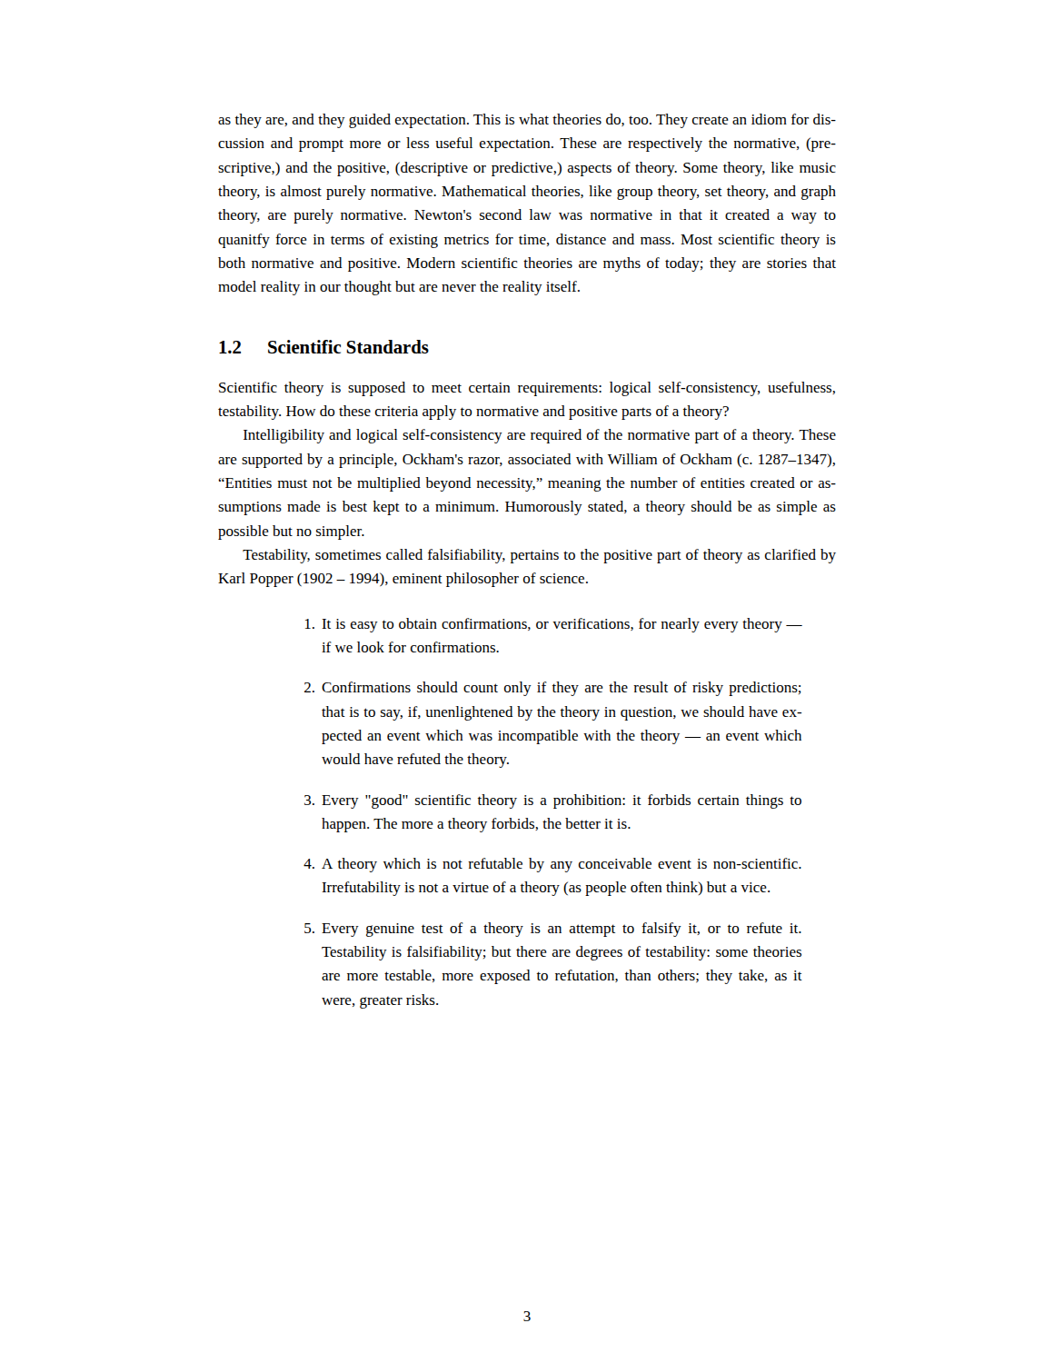as they are, and they guided expectation. This is what theories do, too. They create an idiom for discussion and prompt more or less useful expectation. These are respectively the normative, (prescriptive,) and the positive, (descriptive or predictive,) aspects of theory. Some theory, like music theory, is almost purely normative. Mathematical theories, like group theory, set theory, and graph theory, are purely normative. Newton's second law was normative in that it created a way to quanitfy force in terms of existing metrics for time, distance and mass. Most scientific theory is both normative and positive. Modern scientific theories are myths of today; they are stories that model reality in our thought but are never the reality itself.
1.2 Scientific Standards
Scientific theory is supposed to meet certain requirements: logical self-consistency, usefulness, testability. How do these criteria apply to normative and positive parts of a theory?
Intelligibility and logical self-consistency are required of the normative part of a theory. These are supported by a principle, Ockham's razor, associated with William of Ockham (c. 1287–1347), “Entities must not be multiplied beyond necessity,” meaning the number of entities created or assumptions made is best kept to a minimum. Humorously stated, a theory should be as simple as possible but no simpler.
Testability, sometimes called falsifiability, pertains to the positive part of theory as clarified by Karl Popper (1902 – 1994), eminent philosopher of science.
It is easy to obtain confirmations, or verifications, for nearly every theory — if we look for confirmations.
Confirmations should count only if they are the result of risky predictions; that is to say, if, unenlightened by the theory in question, we should have expected an event which was incompatible with the theory — an event which would have refuted the theory.
Every "good" scientific theory is a prohibition: it forbids certain things to happen. The more a theory forbids, the better it is.
A theory which is not refutable by any conceivable event is non-scientific. Irrefutability is not a virtue of a theory (as people often think) but a vice.
Every genuine test of a theory is an attempt to falsify it, or to refute it. Testability is falsifiability; but there are degrees of testability: some theories are more testable, more exposed to refutation, than others; they take, as it were, greater risks.
3